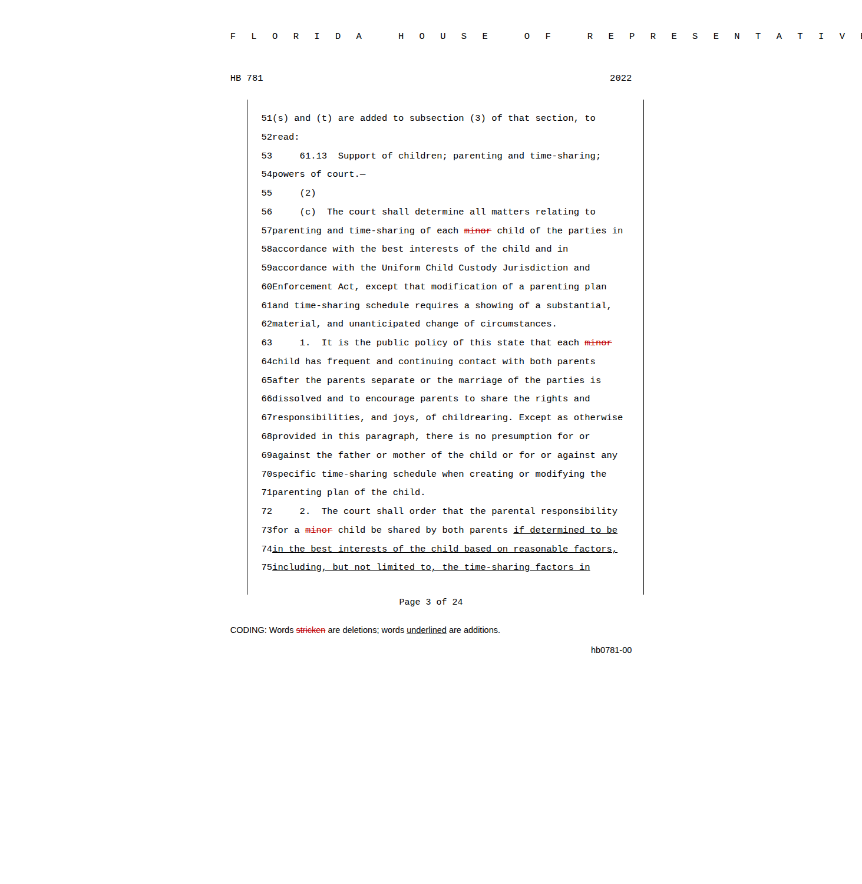F L O R I D A H O U S E O F R E P R E S E N T A T I V E S
HB 781 2022
| 51 | (s) and (t) are added to subsection (3) of that section, to |
| 52 | read: |
| 53 | 61.13 Support of children; parenting and time-sharing; |
| 54 | powers of court.— |
| 55 | (2) |
| 56 | (c) The court shall determine all matters relating to |
| 57 | parenting and time-sharing of each minor child of the parties in |
| 58 | accordance with the best interests of the child and in |
| 59 | accordance with the Uniform Child Custody Jurisdiction and |
| 60 | Enforcement Act, except that modification of a parenting plan |
| 61 | and time-sharing schedule requires a showing of a substantial, |
| 62 | material, and unanticipated change of circumstances. |
| 63 | 1. It is the public policy of this state that each minor |
| 64 | child has frequent and continuing contact with both parents |
| 65 | after the parents separate or the marriage of the parties is |
| 66 | dissolved and to encourage parents to share the rights and |
| 67 | responsibilities, and joys, of childrearing. Except as otherwise |
| 68 | provided in this paragraph, there is no presumption for or |
| 69 | against the father or mother of the child or for or against any |
| 70 | specific time-sharing schedule when creating or modifying the |
| 71 | parenting plan of the child. |
| 72 | 2. The court shall order that the parental responsibility |
| 73 | for a minor child be shared by both parents if determined to be |
| 74 | in the best interests of the child based on reasonable factors, |
| 75 | including, but not limited to, the time-sharing factors in |
Page 3 of 24
CODING: Words stricken are deletions; words underlined are additions.
hb0781-00